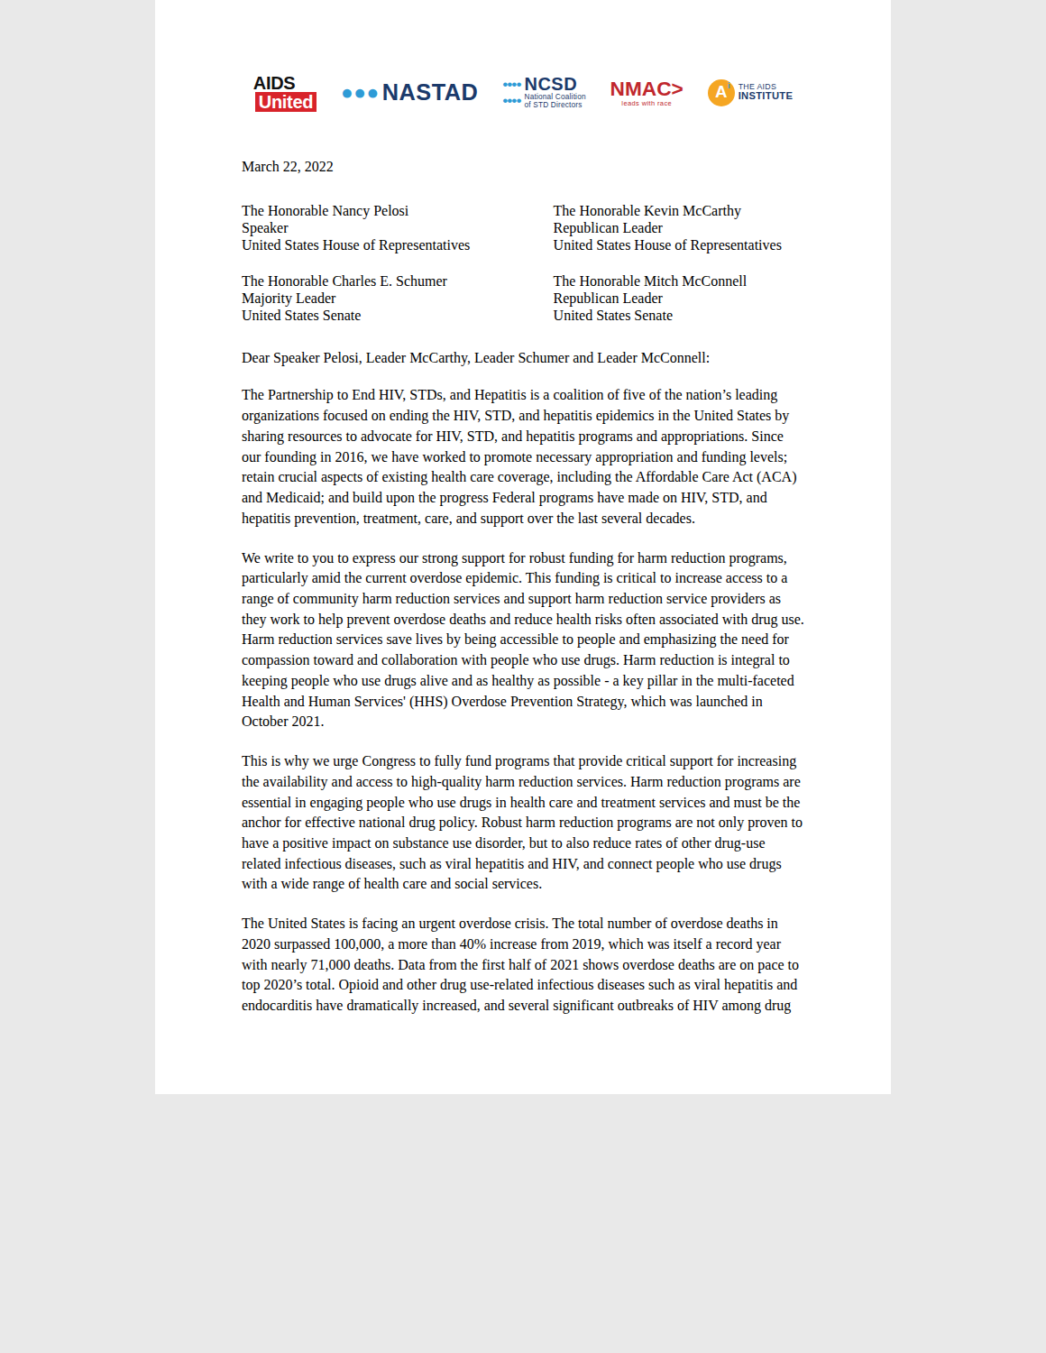AIDS United
●●●NASTAD
••••
•••• NCSD National Coalition of STD Directors
NMAC> leads with race
Ai THE AIDS INSTITUTE
March 22, 2022
| The Honorable Nancy Pelosi Speaker United States House of Representatives | The Honorable Kevin McCarthy Republican Leader United States House of Representatives |
| The Honorable Charles E. Schumer Majority Leader United States Senate | The Honorable Mitch McConnell Republican Leader United States Senate |
Dear Speaker Pelosi, Leader McCarthy, Leader Schumer and Leader McConnell:
The Partnership to End HIV, STDs, and Hepatitis is a coalition of five of the nation’s leading organizations focused on ending the HIV, STD, and hepatitis epidemics in the United States by sharing resources to advocate for HIV, STD, and hepatitis programs and appropriations. Since our founding in 2016, we have worked to promote necessary appropriation and funding levels; retain crucial aspects of existing health care coverage, including the Affordable Care Act (ACA) and Medicaid; and build upon the progress Federal programs have made on HIV, STD, and hepatitis prevention, treatment, care, and support over the last several decades.
We write to you to express our strong support for robust funding for harm reduction programs, particularly amid the current overdose epidemic. This funding is critical to increase access to a range of community harm reduction services and support harm reduction service providers as they work to help prevent overdose deaths and reduce health risks often associated with drug use. Harm reduction services save lives by being accessible to people and emphasizing the need for compassion toward and collaboration with people who use drugs. Harm reduction is integral to keeping people who use drugs alive and as healthy as possible - a key pillar in the multi-faceted Health and Human Services' (HHS) Overdose Prevention Strategy, which was launched in October 2021.
This is why we urge Congress to fully fund programs that provide critical support for increasing the availability and access to high-quality harm reduction services. Harm reduction programs are essential in engaging people who use drugs in health care and treatment services and must be the anchor for effective national drug policy. Robust harm reduction programs are not only proven to have a positive impact on substance use disorder, but to also reduce rates of other drug-use related infectious diseases, such as viral hepatitis and HIV, and connect people who use drugs with a wide range of health care and social services.
The United States is facing an urgent overdose crisis. The total number of overdose deaths in 2020 surpassed 100,000, a more than 40% increase from 2019, which was itself a record year with nearly 71,000 deaths. Data from the first half of 2021 shows overdose deaths are on pace to top 2020’s total. Opioid and other drug use-related infectious diseases such as viral hepatitis and endocarditis have dramatically increased, and several significant outbreaks of HIV among drug